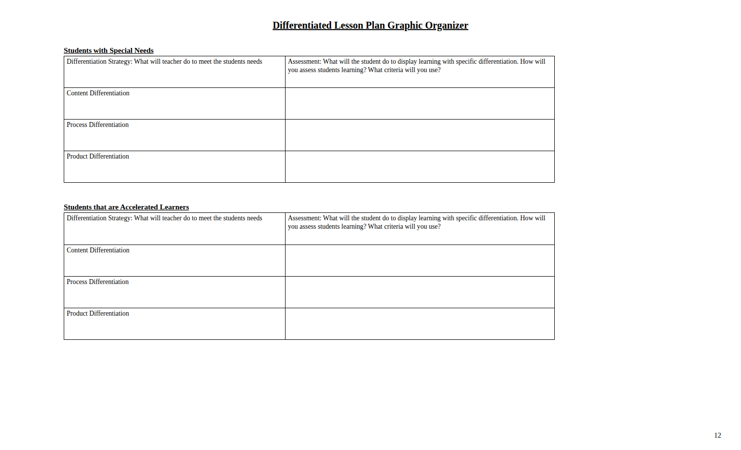Differentiated Lesson Plan Graphic Organizer
Students with Special Needs
| Differentiation Strategy: What will teacher do to meet the students needs | Assessment: What will the student do to display learning with specific differentiation. How will you assess students learning? What criteria will you use? |
| Content Differentiation | |
| Process Differentiation | |
| Product Differentiation | |
Students that are Accelerated Learners
| Differentiation Strategy: What will teacher do to meet the students needs | Assessment: What will the student do to display learning with specific differentiation. How will you assess students learning? What criteria will you use? |
| Content Differentiation | |
| Process Differentiation | |
| Product Differentiation | |
12